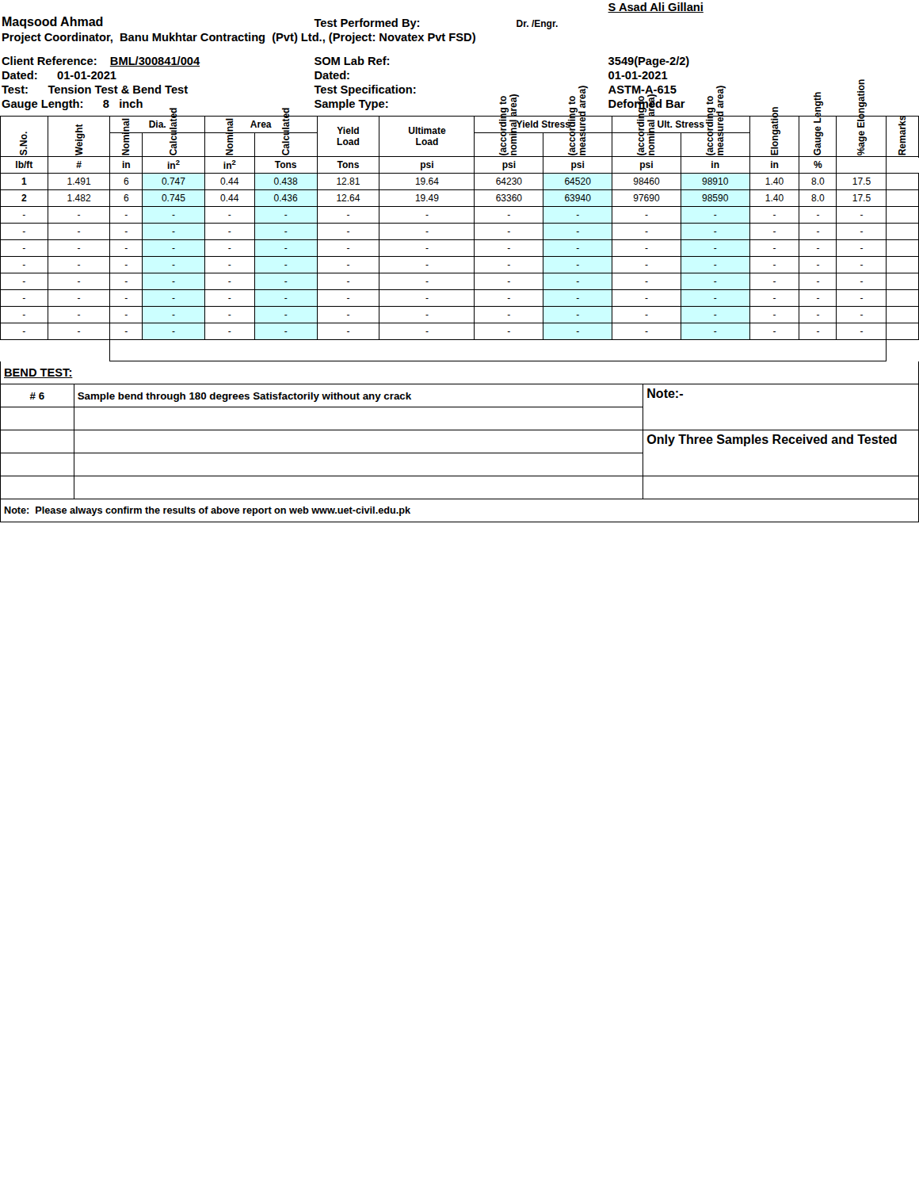| | | | S Asad Ali Gillani |
| Maqsood Ahmad | Test Performed By: | Dr. /Engr. | |
| Project Coordinator, Banu Mukhtar Contracting (Pvt) Ltd., (Project: Novatex Pvt FSD) |
| Client Reference: BML/300841/004 | SOM Lab Ref: | 3549(Page-2/2) |
| Dated: 01-01-2021 | Dated: | 01-01-2021 |
| Test: Tension Test & Bend Test | Test Specification: | ASTM-A-615 |
| Gauge Length: 8 inch | Sample Type: | Deformed Bar |
| S.No. | Weight | Dia. | Area | Yield Load | Ultimate Load | Yield Stress | Ult. Stress | Elongation | Gauge Length | %age Elongation | Remarks |
| Nominal | Calculated | Nominal | Calculated | (according to nominal area) | (according to measured area) | (according to nominal area) | (according to measured area) |
| lb/ft | # | in | in 2 | in 2 | Tons | Tons | psi | psi | psi | psi | in | in | % | |
| 1 | 1.491 | 6 | 0.747 | 0.44 | 0.438 | 12.81 | 19.64 | 64230 | 64520 | 98460 | 98910 | 1.40 | 8.0 | 17.5 | |
| 2 | 1.482 | 6 | 0.745 | 0.44 | 0.436 | 12.64 | 19.49 | 63360 | 63940 | 97690 | 98590 | 1.40 | 8.0 | 17.5 | |
| - | - | - | - | - | - | - | - | - | - | - | - | - | - | - | |
| - | - | - | - | - | - | - | - | - | - | - | - | - | - | - | |
| - | - | - | - | - | - | - | - | - | - | - | - | - | - | - | |
| - | - | - | - | - | - | - | - | - | - | - | - | - | - | - | |
| - | - | - | - | - | - | - | - | - | - | - | - | - | - | - | |
| - | - | - | - | - | - | - | - | - | - | - | - | - | - | - | |
| - | - | - | - | - | - | - | - | - | - | - | - | - | - | - | |
| - | - | - | - | - | - | - | - | - | - | - | - | - | - | - | |
| BEND TEST: |
| # 6 | Sample bend through 180 degrees Satisfactorily without any crack | Note:- |
| | | Only Three Samples Received and Tested |
| Note: Please always confirm the results of above report on web www.uet-civil.edu.pk |